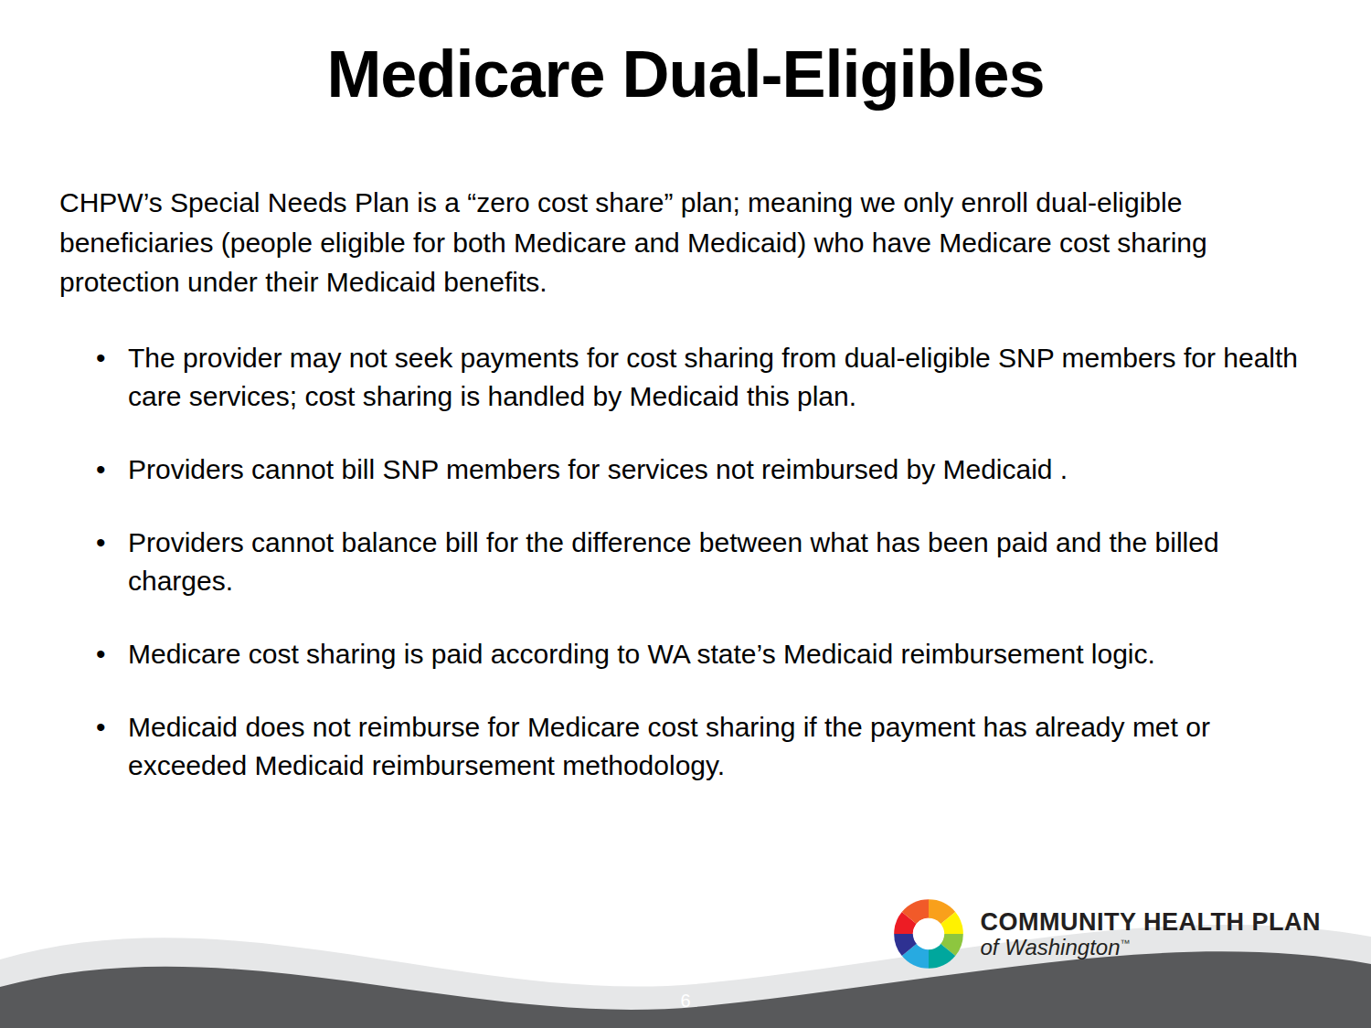Medicare Dual-Eligibles
CHPW’s Special Needs Plan is a “zero cost share” plan; meaning we only enroll dual-eligible beneficiaries (people eligible for both Medicare and Medicaid) who have Medicare cost sharing protection under their Medicaid benefits.
The provider may not seek payments for cost sharing from dual-eligible SNP members for health care services; cost sharing is handled by Medicaid this plan.
Providers cannot bill SNP members for services not reimbursed by Medicaid .
Providers cannot balance bill for the difference between what has been paid and the billed charges.
Medicare cost sharing is paid according to WA state’s Medicaid reimbursement logic.
Medicaid does not reimburse for Medicare cost sharing if the payment has already met or exceeded Medicaid reimbursement methodology.
6
COMMUNITY HEALTH PLAN
of Washington™